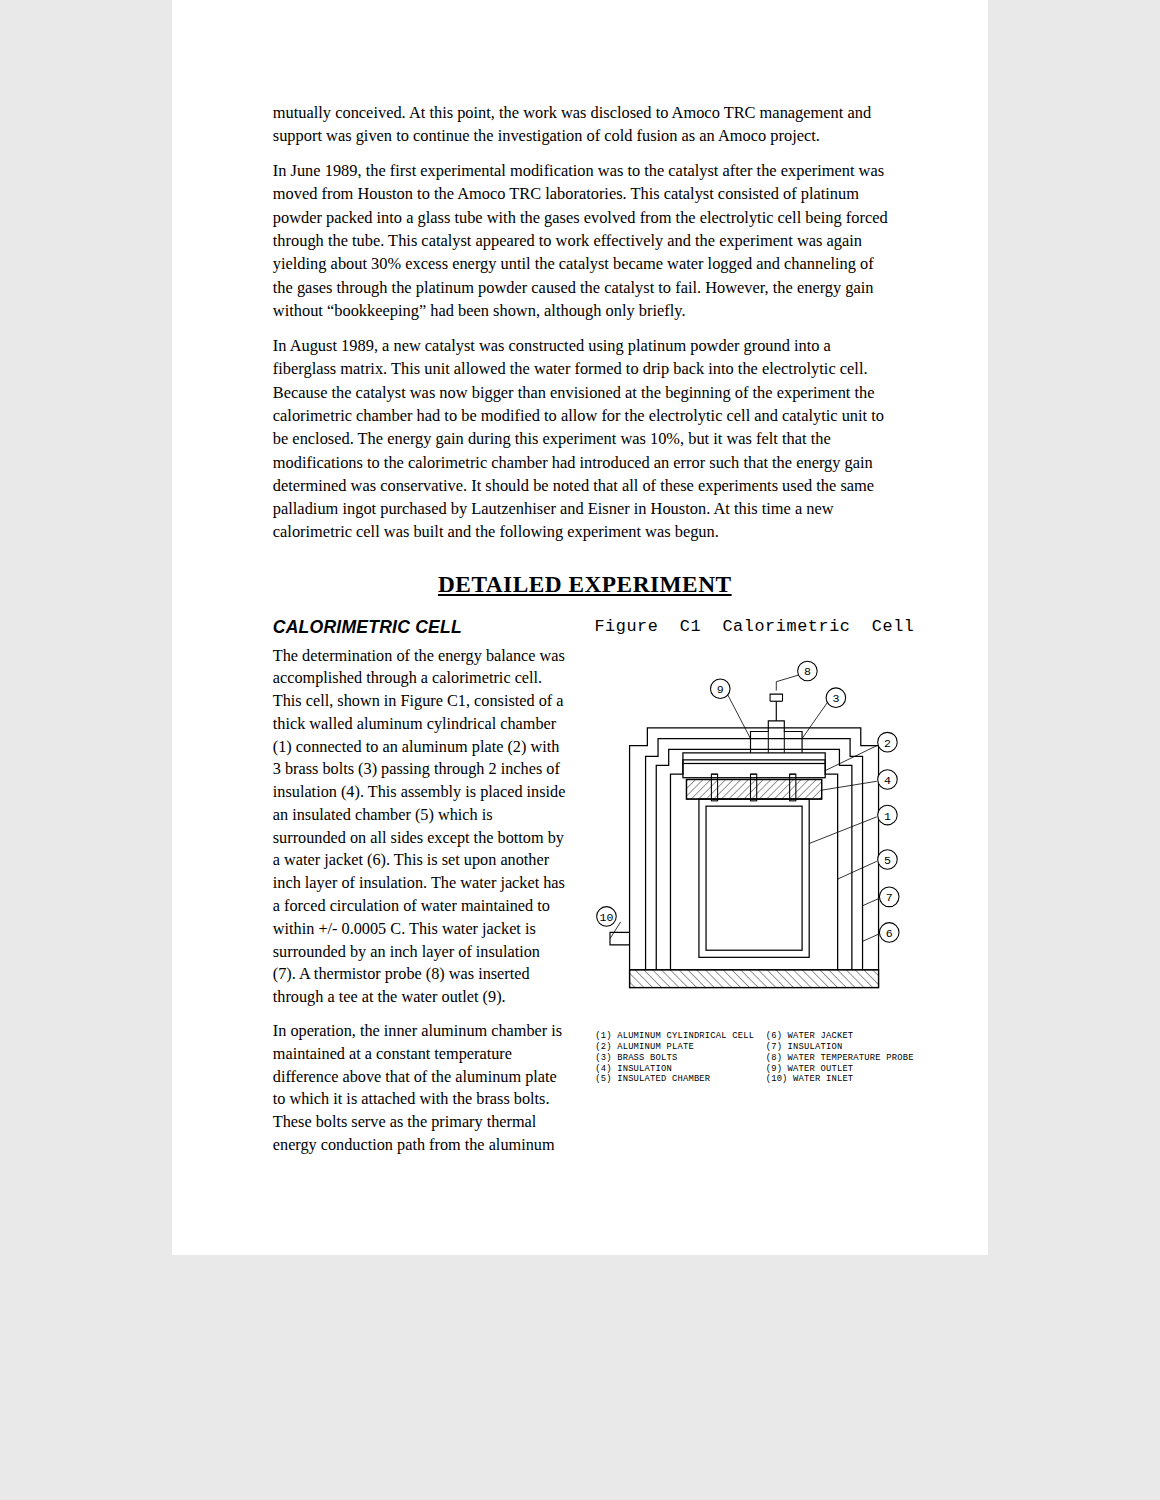mutually conceived. At this point, the work was disclosed to Amoco TRC management and support was given to continue the investigation of cold fusion as an Amoco project.
In June 1989, the first experimental modification was to the catalyst after the experiment was moved from Houston to the Amoco TRC laboratories. This catalyst consisted of platinum powder packed into a glass tube with the gases evolved from the electrolytic cell being forced through the tube. This catalyst appeared to work effectively and the experiment was again yielding about 30% excess energy until the catalyst became water logged and channeling of the gases through the platinum powder caused the catalyst to fail. However, the energy gain without “bookkeeping” had been shown, although only briefly.
In August 1989, a new catalyst was constructed using platinum powder ground into a fiberglass matrix. This unit allowed the water formed to drip back into the electrolytic cell. Because the catalyst was now bigger than envisioned at the beginning of the experiment the calorimetric chamber had to be modified to allow for the electrolytic cell and catalytic unit to be enclosed. The energy gain during this experiment was 10%, but it was felt that the modifications to the calorimetric chamber had introduced an error such that the energy gain determined was conservative. It should be noted that all of these experiments used the same palladium ingot purchased by Lautzenhiser and Eisner in Houston. At this time a new calorimetric cell was built and the following experiment was begun.
DETAILED EXPERIMENT
CALORIMETRIC CELL
The determination of the energy balance was accomplished through a calorimetric cell. This cell, shown in Figure C1, consisted of a thick walled aluminum cylindrical chamber (1) connected to an aluminum plate (2) with 3 brass bolts (3) passing through 2 inches of insulation (4). This assembly is placed inside an insulated chamber (5) which is surrounded on all sides except the bottom by a water jacket (6). This is set upon another inch layer of insulation. The water jacket has a forced circulation of water maintained to within +/- 0.0005 C. This water jacket is surrounded by an inch layer of insulation (7). A thermistor probe (8) was inserted through a tee at the water outlet (9).
In operation, the inner aluminum chamber is maintained at a constant temperature difference above that of the aluminum plate to which it is attached with the brass bolts. These bolts serve as the primary thermal energy conduction path from the aluminum
Figure C1 Calorimetric Cell
8 9 3 2 4 1 5 7 6 10
(1) ALUMINUM CYLINDRICAL CELL
(2) ALUMINUM PLATE
(3) BRASS BOLTS
(4) INSULATION
(5) INSULATED CHAMBER
(6) WATER JACKET
(7) INSULATION
(8) WATER TEMPERATURE PROBE
(9) WATER OUTLET
(10) WATER INLET